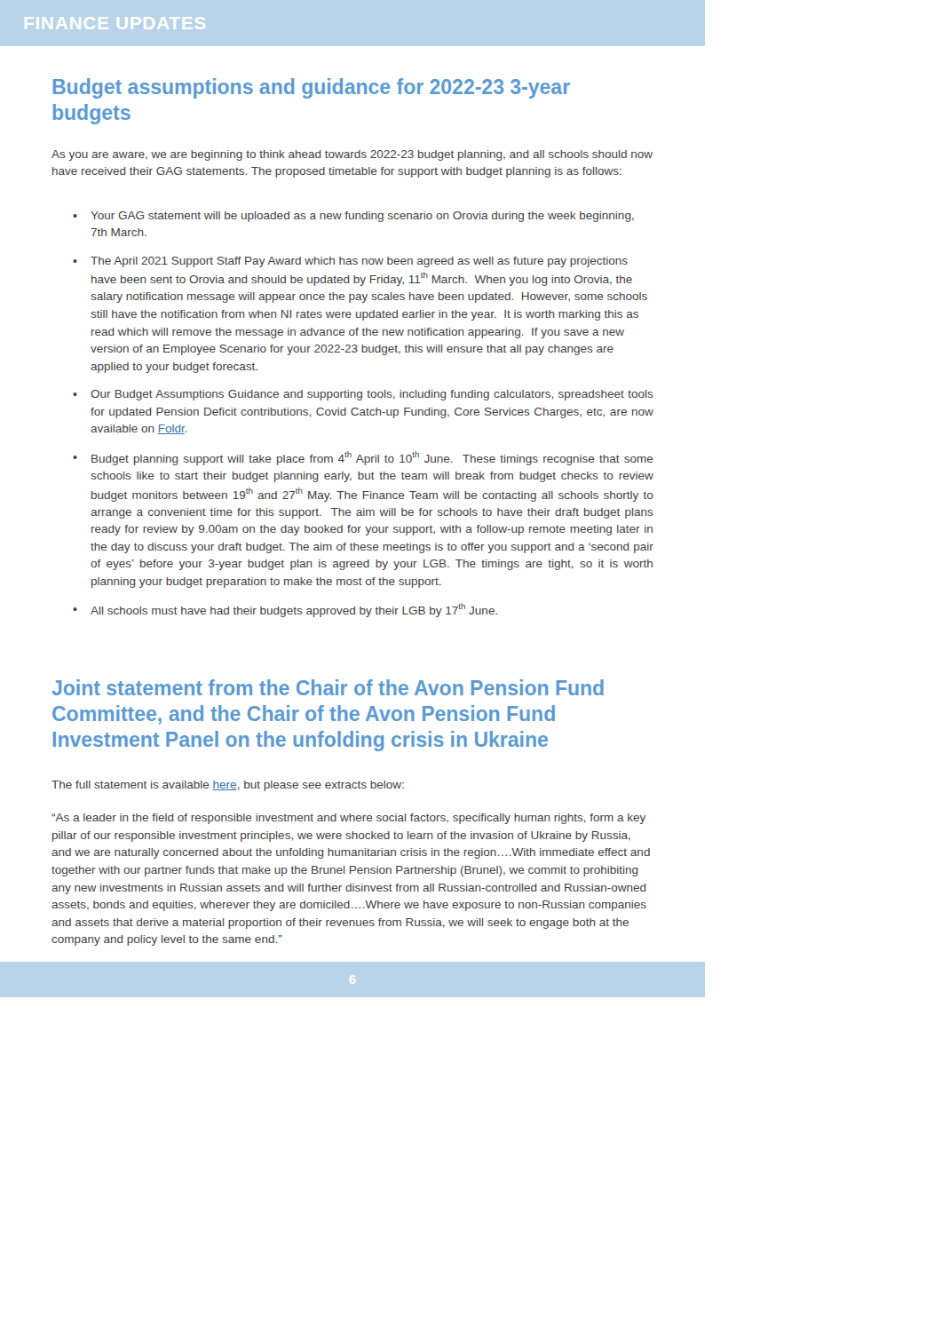FINANCE UPDATES
Budget assumptions and guidance for 2022-23 3-year budgets
As you are aware, we are beginning to think ahead towards 2022-23 budget planning, and all schools should now have received their GAG statements. The proposed timetable for support with budget planning is as follows:
Your GAG statement will be uploaded as a new funding scenario on Orovia during the week beginning, 7th March.
The April 2021 Support Staff Pay Award which has now been agreed as well as future pay projections have been sent to Orovia and should be updated by Friday, 11th March. When you log into Orovia, the salary notification message will appear once the pay scales have been updated. However, some schools still have the notification from when NI rates were updated earlier in the year. It is worth marking this as read which will remove the message in advance of the new notification appearing. If you save a new version of an Employee Scenario for your 2022-23 budget, this will ensure that all pay changes are applied to your budget forecast.
Our Budget Assumptions Guidance and supporting tools, including funding calculators, spreadsheet tools for updated Pension Deficit contributions, Covid Catch-up Funding, Core Services Charges, etc, are now available on Foldr.
Budget planning support will take place from 4th April to 10th June. These timings recognise that some schools like to start their budget planning early, but the team will break from budget checks to review budget monitors between 19th and 27th May. The Finance Team will be contacting all schools shortly to arrange a convenient time for this support. The aim will be for schools to have their draft budget plans ready for review by 9.00am on the day booked for your support, with a follow-up remote meeting later in the day to discuss your draft budget. The aim of these meetings is to offer you support and a ‘second pair of eyes’ before your 3-year budget plan is agreed by your LGB. The timings are tight, so it is worth planning your budget preparation to make the most of the support.
All schools must have had their budgets approved by their LGB by 17th June.
Joint statement from the Chair of the Avon Pension Fund Committee, and the Chair of the Avon Pension Fund Investment Panel on the unfolding crisis in Ukraine
The full statement is available here, but please see extracts below:
“As a leader in the field of responsible investment and where social factors, specifically human rights, form a key pillar of our responsible investment principles, we were shocked to learn of the invasion of Ukraine by Russia, and we are naturally concerned about the unfolding humanitarian crisis in the region….With immediate effect and together with our partner funds that make up the Brunel Pension Partnership (Brunel), we commit to prohibiting any new investments in Russian assets and will further disinvest from all Russian-controlled and Russian-owned assets, bonds and equities, wherever they are domiciled….Where we have exposure to non-Russian companies and assets that derive a material proportion of their revenues from Russia, we will seek to engage both at the company and policy level to the same end.”
6